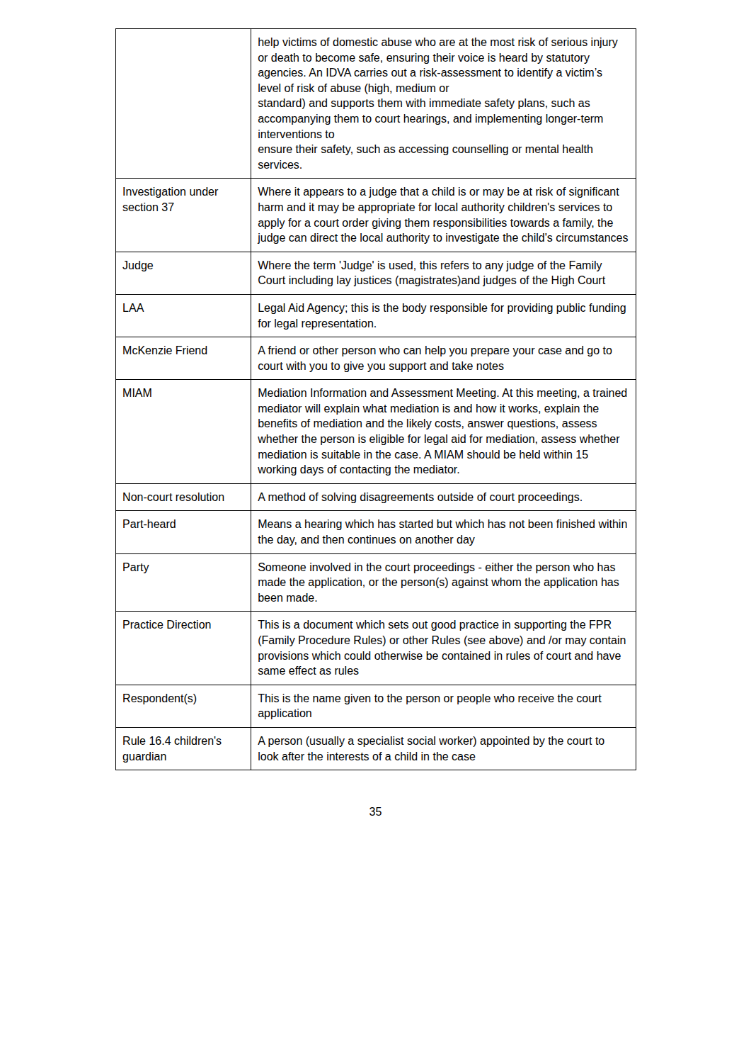| | help victims of domestic abuse who are at the most risk of serious injury or death to become safe, ensuring their voice is heard by statutory agencies. An IDVA carries out a risk-assessment to identify a victim’s level of risk of abuse (high, medium or standard) and supports them with immediate safety plans, such as accompanying them to court hearings, and implementing longer-term interventions to ensure their safety, such as accessing counselling or mental health services. |
| Investigation under section 37 | Where it appears to a judge that a child is or may be at risk of significant harm and it may be appropriate for local authority children's services to apply for a court order giving them responsibilities towards a family, the judge can direct the local authority to investigate the child's circumstances |
| Judge | Where the term 'Judge' is used, this refers to any judge of the Family Court including lay justices (magistrates)and judges of the High Court |
| LAA | Legal Aid Agency; this is the body responsible for providing public funding for legal representation. |
| McKenzie Friend | A friend or other person who can help you prepare your case and go to court with you to give you support and take notes |
| MIAM | Mediation Information and Assessment Meeting. At this meeting, a trained mediator will explain what mediation is and how it works, explain the benefits of mediation and the likely costs, answer questions, assess whether the person is eligible for legal aid for mediation, assess whether mediation is suitable in the case. A MIAM should be held within 15 working days of contacting the mediator. |
| Non-court resolution | A method of solving disagreements outside of court proceedings. |
| Part-heard | Means a hearing which has started but which has not been finished within the day, and then continues on another day |
| Party | Someone involved in the court proceedings - either the person who has made the application, or the person(s) against whom the application has been made. |
| Practice Direction | This is a document which sets out good practice in supporting the FPR (Family Procedure Rules) or other Rules (see above) and /or may contain provisions which could otherwise be contained in rules of court and have same effect as rules |
| Respondent(s) | This is the name given to the person or people who receive the court application |
| Rule 16.4 children's guardian | A person (usually a specialist social worker) appointed by the court to look after the interests of a child in the case |
35